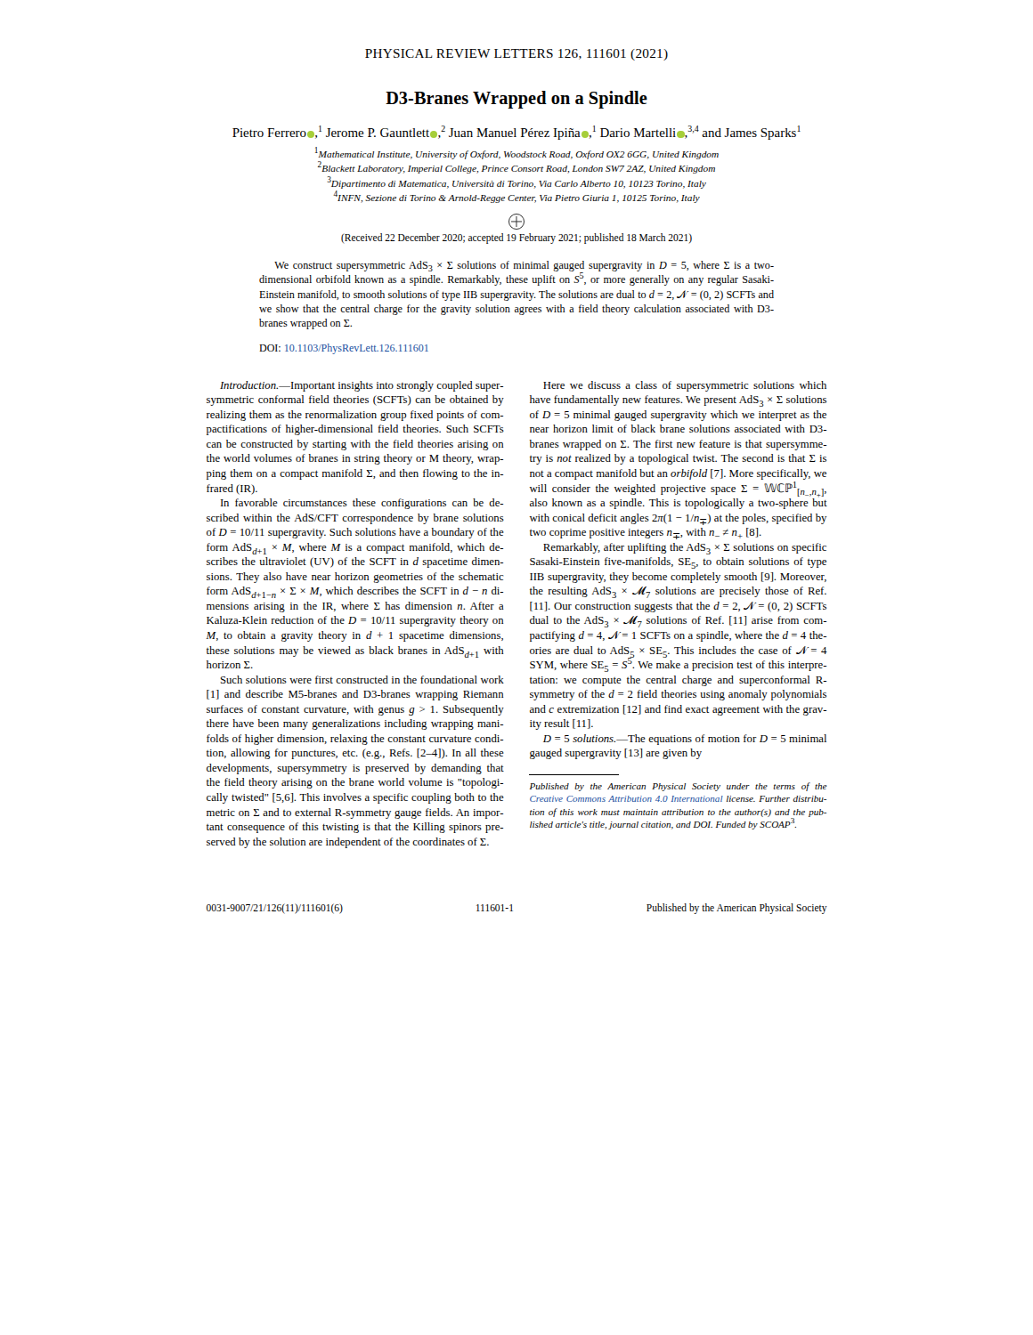PHYSICAL REVIEW LETTERS 126, 111601 (2021)
D3-Branes Wrapped on a Spindle
Pietro Ferrero ,1 Jerome P. Gauntlett ,2 Juan Manuel Pérez Ipiña ,1 Dario Martelli ,3,4 and James Sparks1
1Mathematical Institute, University of Oxford, Woodstock Road, Oxford OX2 6GG, United Kingdom
2Blackett Laboratory, Imperial College, Prince Consort Road, London SW7 2AZ, United Kingdom
3Dipartimento di Matematica, Università di Torino, Via Carlo Alberto 10, 10123 Torino, Italy
4INFN, Sezione di Torino & Arnold-Regge Center, Via Pietro Giuria 1, 10125 Torino, Italy
(Received 22 December 2020; accepted 19 February 2021; published 18 March 2021)
We construct supersymmetric AdS3 × Σ solutions of minimal gauged supergravity in D = 5, where Σ is a two-dimensional orbifold known as a spindle. Remarkably, these uplift on S5, or more generally on any regular Sasaki-Einstein manifold, to smooth solutions of type IIB supergravity. The solutions are dual to d = 2, 𝒩 = (0, 2) SCFTs and we show that the central charge for the gravity solution agrees with a field theory calculation associated with D3-branes wrapped on Σ.
DOI: 10.1103/PhysRevLett.126.111601
Introduction.—Important insights into strongly coupled supersymmetric conformal field theories (SCFTs) can be obtained by realizing them as the renormalization group fixed points of compactifications of higher-dimensional field theories. Such SCFTs can be constructed by starting with the field theories arising on the world volumes of branes in string theory or M theory, wrapping them on a compact manifold Σ, and then flowing to the infrared (IR).
In favorable circumstances these configurations can be described within the AdS/CFT correspondence by brane solutions of D = 10/11 supergravity. Such solutions have a boundary of the form AdSd+1 × M, where M is a compact manifold, which describes the ultraviolet (UV) of the SCFT in d spacetime dimensions. They also have near horizon geometries of the schematic form AdSd+1−n × Σ × M, which describes the SCFT in d − n dimensions arising in the IR, where Σ has dimension n. After a Kaluza-Klein reduction of the D = 10/11 supergravity theory on M, to obtain a gravity theory in d + 1 spacetime dimensions, these solutions may be viewed as black branes in AdSd+1 with horizon Σ.
Such solutions were first constructed in the foundational work [1] and describe M5-branes and D3-branes wrapping Riemann surfaces of constant curvature, with genus g > 1. Subsequently there have been many generalizations including wrapping manifolds of higher dimension, relaxing the constant curvature condition, allowing for punctures, etc. (e.g., Refs. [2–4]). In all these developments, supersymmetry is preserved by demanding that the field theory arising on the brane world volume is "topologically twisted" [5,6]. This involves a specific coupling both to the metric on Σ and to external R-symmetry gauge fields. An important consequence of this twisting is that the Killing spinors preserved by the solution are independent of the coordinates of Σ.
Here we discuss a class of supersymmetric solutions which have fundamentally new features. We present AdS3 × Σ solutions of D = 5 minimal gauged supergravity which we interpret as the near horizon limit of black brane solutions associated with D3-branes wrapped on Σ. The first new feature is that supersymmetry is not realized by a topological twist. The second is that Σ is not a compact manifold but an orbifold [7]. More specifically, we will consider the weighted projective space Σ = 𝕎ℂℙ1[n−,n+], also known as a spindle. This is topologically a two-sphere but with conical deficit angles 2π(1 − 1/n∓) at the poles, specified by two coprime positive integers n∓, with n− ≠ n+ [8].
Remarkably, after uplifting the AdS3 × Σ solutions on specific Sasaki-Einstein five-manifolds, SE5, to obtain solutions of type IIB supergravity, they become completely smooth [9]. Moreover, the resulting AdS3 × 𝓜7 solutions are precisely those of Ref. [11]. Our construction suggests that the d = 2, 𝒩 = (0, 2) SCFTs dual to the AdS3 × 𝓜7 solutions of Ref. [11] arise from compactifying d = 4, 𝒩 = 1 SCFTs on a spindle, where the d = 4 theories are dual to AdS5 × SE5. This includes the case of 𝒩 = 4 SYM, where SE5 = S5. We make a precision test of this interpretation: we compute the central charge and superconformal R-symmetry of the d = 2 field theories using anomaly polynomials and c extremization [12] and find exact agreement with the gravity result [11].
D = 5 solutions.—The equations of motion for D = 5 minimal gauged supergravity [13] are given by
Published by the American Physical Society under the terms of the Creative Commons Attribution 4.0 International license. Further distribution of this work must maintain attribution to the author(s) and the published article's title, journal citation, and DOI. Funded by SCOAP3.
0031-9007/21/126(11)/111601(6)
111601-1
Published by the American Physical Society